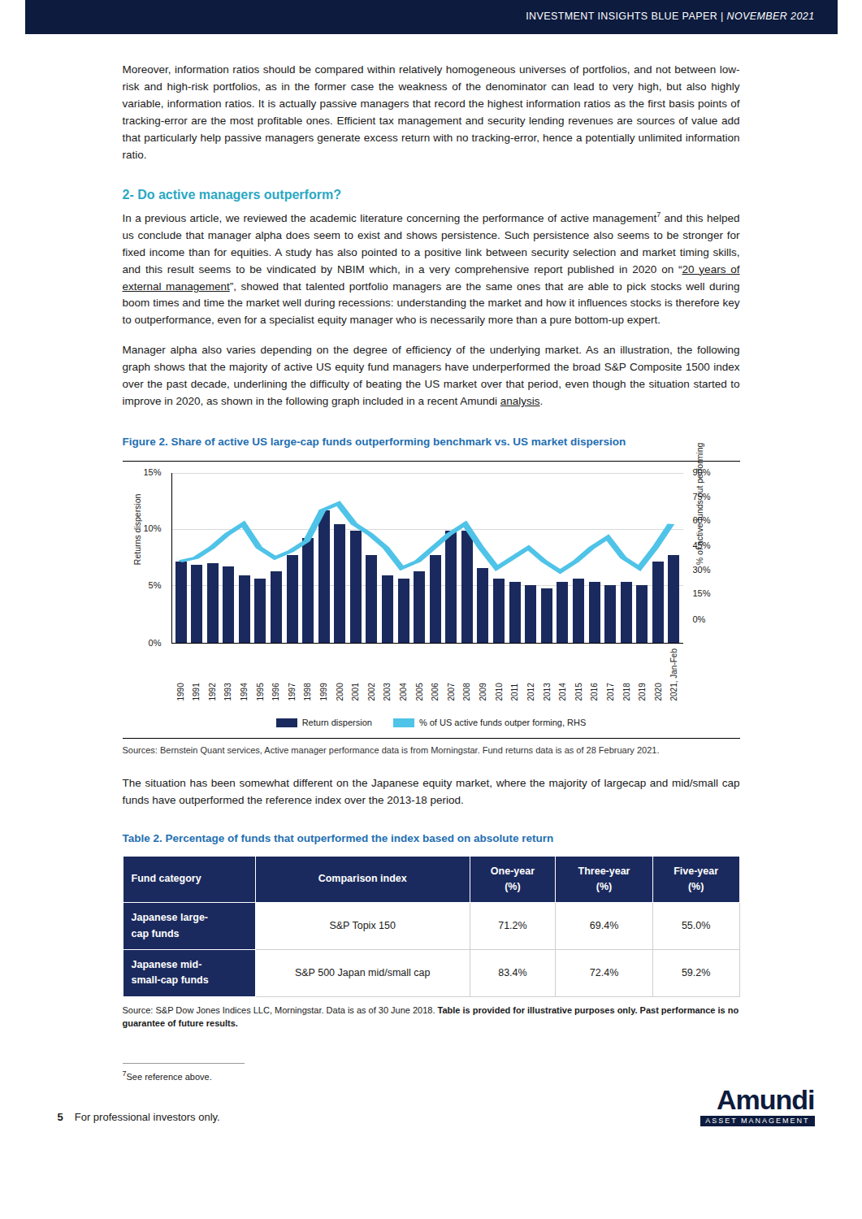INVESTMENT INSIGHTS BLUE PAPER | NOVEMBER 2021
Moreover, information ratios should be compared within relatively homogeneous universes of portfolios, and not between low-risk and high-risk portfolios, as in the former case the weakness of the denominator can lead to very high, but also highly variable, information ratios. It is actually passive managers that record the highest information ratios as the first basis points of tracking-error are the most profitable ones. Efficient tax management and security lending revenues are sources of value add that particularly help passive managers generate excess return with no tracking-error, hence a potentially unlimited information ratio.
2- Do active managers outperform?
In a previous article, we reviewed the academic literature concerning the performance of active management7 and this helped us conclude that manager alpha does seem to exist and shows persistence. Such persistence also seems to be stronger for fixed income than for equities. A study has also pointed to a positive link between security selection and market timing skills, and this result seems to be vindicated by NBIM which, in a very comprehensive report published in 2020 on “20 years of external management”, showed that talented portfolio managers are the same ones that are able to pick stocks well during boom times and time the market well during recessions: understanding the market and how it influences stocks is therefore key to outperformance, even for a specialist equity manager who is necessarily more than a pure bottom-up expert.
Manager alpha also varies depending on the degree of efficiency of the underlying market. As an illustration, the following graph shows that the majority of active US equity fund managers have underperformed the broad S&P Composite 1500 index over the past decade, underlining the difficulty of beating the US market over that period, even though the situation started to improve in 2020, as shown in the following graph included in a recent Amundi analysis.
Figure 2. Share of active US large-cap funds outperforming benchmark vs. US market dispersion
Returns dispersion
15% 10% 5% 0%
% of active funds out performing
90% 75% 60% 45% 30% 15% 0%
19901991199219931994199519961997199819992000200120022003200420052006200720082009201020112012201320142015201620172018201920202021, Jan-Feb
Return dispersion
% of US active funds outper forming, RHS
Sources: Bernstein Quant services, Active manager performance data is from Morningstar. Fund returns data is as of 28 February 2021.
The situation has been somewhat different on the Japanese equity market, where the majority of largecap and mid/small cap funds have outperformed the reference index over the 2013-18 period.
Table 2. Percentage of funds that outperformed the index based on absolute return
| Fund category | Comparison index | One-year (%) | Three-year (%) | Five-year (%) |
| --- | --- | --- | --- | --- |
| Japanese large- cap funds | S&P Topix 150 | 71.2% | 69.4% | 55.0% |
| Japanese mid- small-cap funds | S&P 500 Japan mid/small cap | 83.4% | 72.4% | 59.2% |
Source: S&P Dow Jones Indices LLC, Morningstar. Data is as of 30 June 2018. Table is provided for illustrative purposes only. Past performance is no guarantee of future results.
7See reference above.
5 For professional investors only.
Amundi
ASSET MANAGEMENT